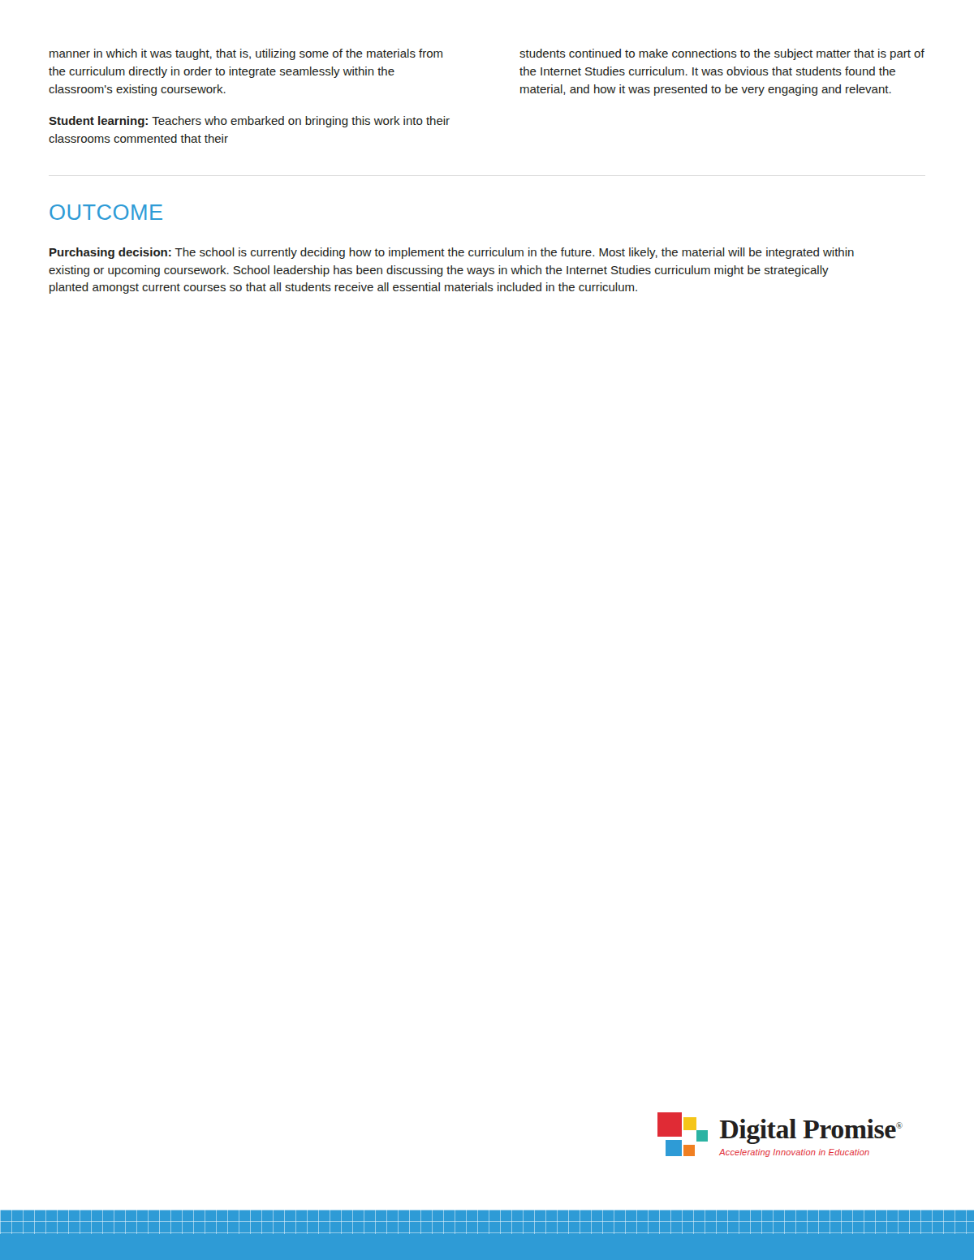manner in which it was taught, that is, utilizing some of the materials from the curriculum directly in order to integrate seamlessly within the classroom's existing coursework.
Student learning: Teachers who embarked on bringing this work into their classrooms commented that their
students continued to make connections to the subject matter that is part of the Internet Studies curriculum. It was obvious that students found the material, and how it was presented to be very engaging and relevant.
OUTCOME
Purchasing decision: The school is currently deciding how to implement the curriculum in the future. Most likely, the material will be integrated within existing or upcoming coursework. School leadership has been discussing the ways in which the Internet Studies curriculum might be strategically planted amongst current courses so that all students receive all essential materials included in the curriculum.
Digital Promise®
Accelerating Innovation in Education